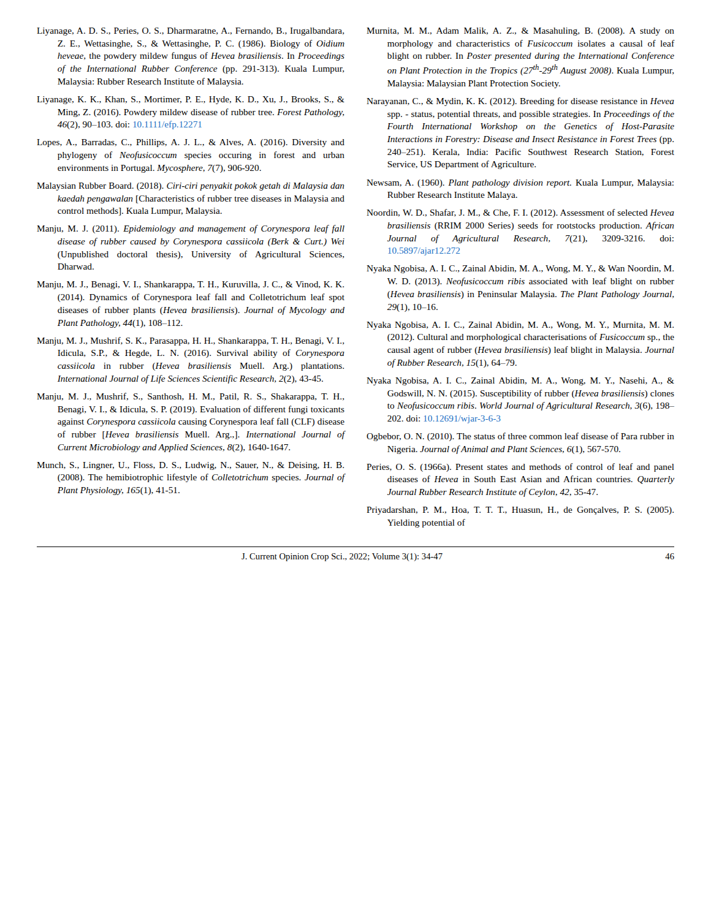Liyanage, A. D. S., Peries, O. S., Dharmaratne, A., Fernando, B., Irugalbandara, Z. E., Wettasinghe, S., & Wettasinghe, P. C. (1986). Biology of Oidium heveae, the powdery mildew fungus of Hevea brasiliensis. In Proceedings of the International Rubber Conference (pp. 291-313). Kuala Lumpur, Malaysia: Rubber Research Institute of Malaysia.
Liyanage, K. K., Khan, S., Mortimer, P. E., Hyde, K. D., Xu, J., Brooks, S., & Ming, Z. (2016). Powdery mildew disease of rubber tree. Forest Pathology, 46(2), 90–103. doi: 10.1111/efp.12271
Lopes, A., Barradas, C., Phillips, A. J. L., & Alves, A. (2016). Diversity and phylogeny of Neofusicoccum species occuring in forest and urban environments in Portugal. Mycosphere, 7(7), 906-920.
Malaysian Rubber Board. (2018). Ciri-ciri penyakit pokok getah di Malaysia dan kaedah pengawalan [Characteristics of rubber tree diseases in Malaysia and control methods]. Kuala Lumpur, Malaysia.
Manju, M. J. (2011). Epidemiology and management of Corynespora leaf fall disease of rubber caused by Corynespora cassiicola (Berk & Curt.) Wei (Unpublished doctoral thesis), University of Agricultural Sciences, Dharwad.
Manju, M. J., Benagi, V. I., Shankarappa, T. H., Kuruvilla, J. C., & Vinod, K. K. (2014). Dynamics of Corynespora leaf fall and Colletotrichum leaf spot diseases of rubber plants (Hevea brasiliensis). Journal of Mycology and Plant Pathology, 44(1), 108–112.
Manju, M. J., Mushrif, S. K., Parasappa, H. H., Shankarappa, T. H., Benagi, V. I., Idicula, S.P., & Hegde, L. N. (2016). Survival ability of Corynespora cassiicola in rubber (Hevea brasiliensis Muell. Arg.) plantations. International Journal of Life Sciences Scientific Research, 2(2), 43-45.
Manju, M. J., Mushrif, S., Santhosh, H. M., Patil, R. S., Shakarappa, T. H., Benagi, V. I., & Idicula, S. P. (2019). Evaluation of different fungi toxicants against Corynespora cassiicola causing Corynespora leaf fall (CLF) disease of rubber [Hevea brasiliensis Muell. Arg.,]. International Journal of Current Microbiology and Applied Sciences, 8(2), 1640-1647.
Munch, S., Lingner, U., Floss, D. S., Ludwig, N., Sauer, N., & Deising, H. B. (2008). The hemibiotrophic lifestyle of Colletotrichum species. Journal of Plant Physiology, 165(1), 41-51.
Murnita, M. M., Adam Malik, A. Z., & Masahuling, B. (2008). A study on morphology and characteristics of Fusicoccum isolates a causal of leaf blight on rubber. In Poster presented during the International Conference on Plant Protection in the Tropics (27th-29th August 2008). Kuala Lumpur, Malaysia: Malaysian Plant Protection Society.
Narayanan, C., & Mydin, K. K. (2012). Breeding for disease resistance in Hevea spp. - status, potential threats, and possible strategies. In Proceedings of the Fourth International Workshop on the Genetics of Host-Parasite Interactions in Forestry: Disease and Insect Resistance in Forest Trees (pp. 240–251). Kerala, India: Pacific Southwest Research Station, Forest Service, US Department of Agriculture.
Newsam, A. (1960). Plant pathology division report. Kuala Lumpur, Malaysia: Rubber Research Institute Malaya.
Noordin, W. D., Shafar, J. M., & Che, F. I. (2012). Assessment of selected Hevea brasiliensis (RRIM 2000 Series) seeds for rootstocks production. African Journal of Agricultural Research, 7(21), 3209-3216. doi: 10.5897/ajar12.272
Nyaka Ngobisa, A. I. C., Zainal Abidin, M. A., Wong, M. Y., & Wan Noordin, M. W. D. (2013). Neofusicoccum ribis associated with leaf blight on rubber (Hevea brasiliensis) in Peninsular Malaysia. The Plant Pathology Journal, 29(1), 10–16.
Nyaka Ngobisa, A. I. C., Zainal Abidin, M. A., Wong, M. Y., Murnita, M. M. (2012). Cultural and morphological characterisations of Fusicoccum sp., the causal agent of rubber (Hevea brasiliensis) leaf blight in Malaysia. Journal of Rubber Research, 15(1), 64–79.
Nyaka Ngobisa, A. I. C., Zainal Abidin, M. A., Wong, M. Y., Nasehi, A., & Godswill, N. N. (2015). Susceptibility of rubber (Hevea brasiliensis) clones to Neofusicoccum ribis. World Journal of Agricultural Research, 3(6), 198–202. doi: 10.12691/wjar-3-6-3
Ogbebor, O. N. (2010). The status of three common leaf disease of Para rubber in Nigeria. Journal of Animal and Plant Sciences, 6(1), 567-570.
Peries, O. S. (1966a). Present states and methods of control of leaf and panel diseases of Hevea in South East Asian and African countries. Quarterly Journal Rubber Research Institute of Ceylon, 42, 35-47.
Priyadarshan, P. M., Hoa, T. T. T., Huasun, H., de Gonçalves, P. S. (2005). Yielding potential of
J. Current Opinion Crop Sci., 2022; Volume 3(1): 34-47
46